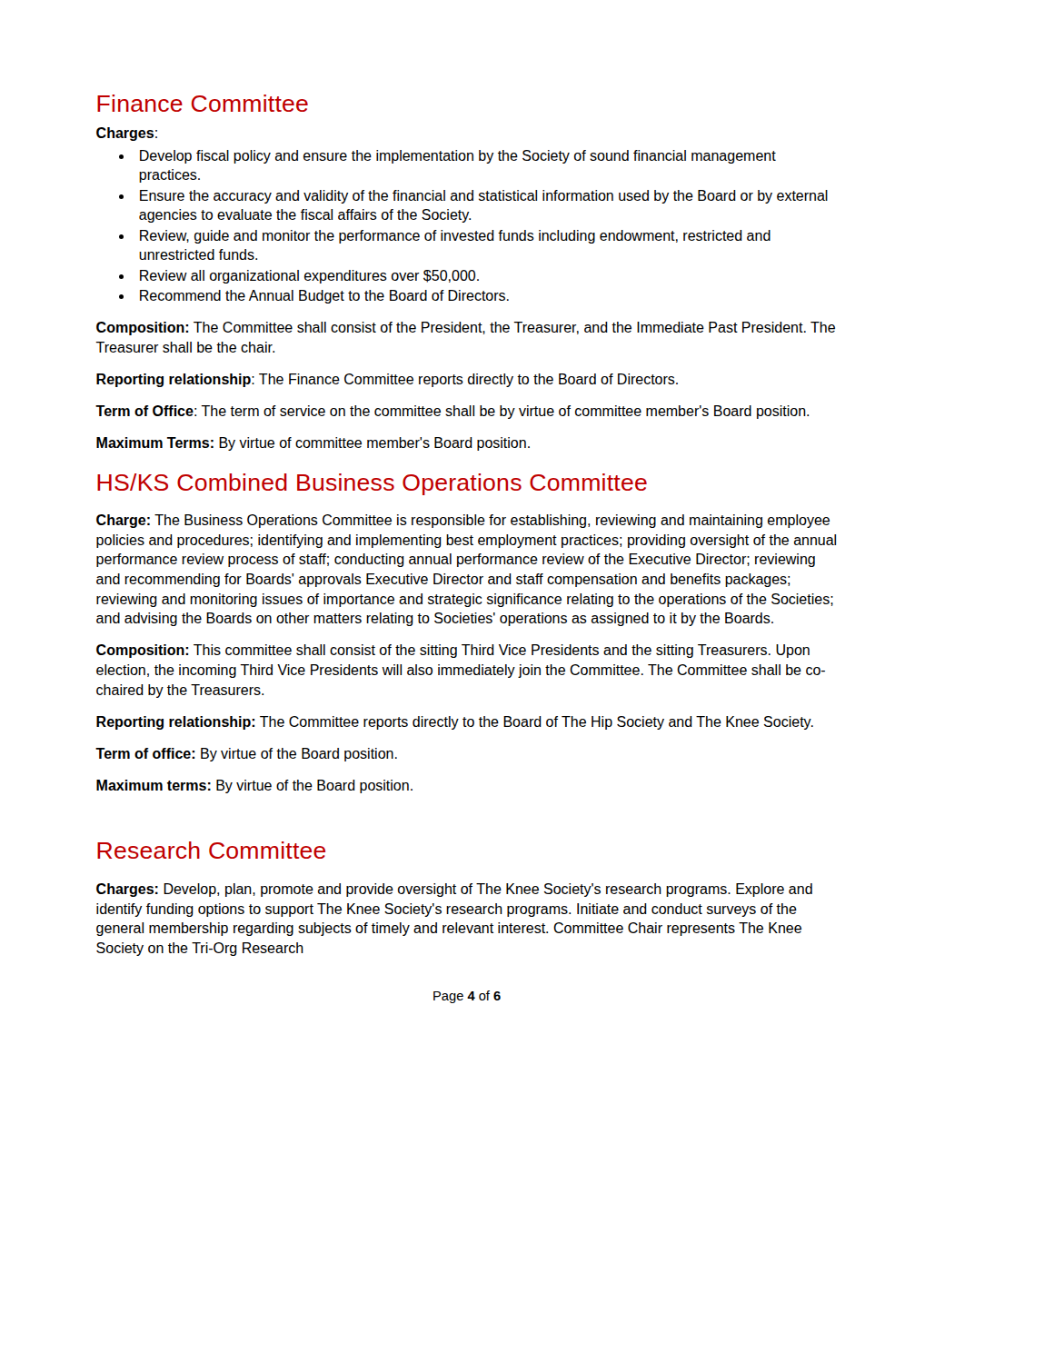Finance Committee
Charges:
Develop fiscal policy and ensure the implementation by the Society of sound financial management practices.
Ensure the accuracy and validity of the financial and statistical information used by the Board or by external agencies to evaluate the fiscal affairs of the Society.
Review, guide and monitor the performance of invested funds including endowment, restricted and unrestricted funds.
Review all organizational expenditures over $50,000.
Recommend the Annual Budget to the Board of Directors.
Composition: The Committee shall consist of the President, the Treasurer, and the Immediate Past President. The Treasurer shall be the chair.
Reporting relationship: The Finance Committee reports directly to the Board of Directors.
Term of Office: The term of service on the committee shall be by virtue of committee member's Board position.
Maximum Terms: By virtue of committee member's Board position.
HS/KS Combined Business Operations Committee
Charge: The Business Operations Committee is responsible for establishing, reviewing and maintaining employee policies and procedures; identifying and implementing best employment practices; providing oversight of the annual performance review process of staff; conducting annual performance review of the Executive Director; reviewing and recommending for Boards' approvals Executive Director and staff compensation and benefits packages; reviewing and monitoring issues of importance and strategic significance relating to the operations of the Societies; and advising the Boards on other matters relating to Societies' operations as assigned to it by the Boards.
Composition: This committee shall consist of the sitting Third Vice Presidents and the sitting Treasurers. Upon election, the incoming Third Vice Presidents will also immediately join the Committee. The Committee shall be co-chaired by the Treasurers.
Reporting relationship: The Committee reports directly to the Board of The Hip Society and The Knee Society.
Term of office: By virtue of the Board position.
Maximum terms: By virtue of the Board position.
Research Committee
Charges: Develop, plan, promote and provide oversight of The Knee Society's research programs. Explore and identify funding options to support The Knee Society's research programs. Initiate and conduct surveys of the general membership regarding subjects of timely and relevant interest. Committee Chair represents The Knee Society on the Tri-Org Research
Page 4 of 6